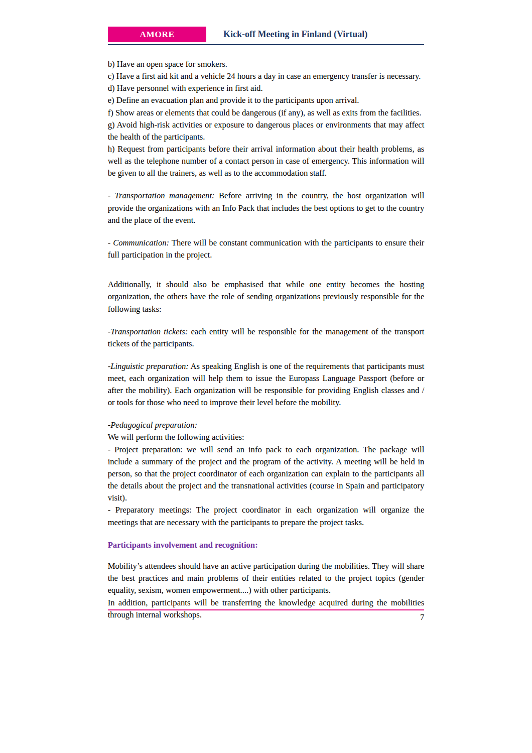AMORE
Kick-off Meeting in Finland (Virtual)
b) Have an open space for smokers.
c) Have a first aid kit and a vehicle 24 hours a day in case an emergency transfer is necessary.
d) Have personnel with experience in first aid.
e) Define an evacuation plan and provide it to the participants upon arrival.
f) Show areas or elements that could be dangerous (if any), as well as exits from the facilities.
g) Avoid high-risk activities or exposure to dangerous places or environments that may affect the health of the participants.
h) Request from participants before their arrival information about their health problems, as well as the telephone number of a contact person in case of emergency. This information will be given to all the trainers, as well as to the accommodation staff.
- Transportation management: Before arriving in the country, the host organization will provide the organizations with an Info Pack that includes the best options to get to the country and the place of the event.
- Communication: There will be constant communication with the participants to ensure their full participation in the project.
Additionally, it should also be emphasised that while one entity becomes the hosting organization, the others have the role of sending organizations previously responsible for the following tasks:
-Transportation tickets: each entity will be responsible for the management of the transport tickets of the participants.
-Linguistic preparation: As speaking English is one of the requirements that participants must meet, each organization will help them to issue the Europass Language Passport (before or after the mobility). Each organization will be responsible for providing English classes and / or tools for those who need to improve their level before the mobility.
-Pedagogical preparation:
We will perform the following activities:
- Project preparation: we will send an info pack to each organization. The package will include a summary of the project and the program of the activity. A meeting will be held in person, so that the project coordinator of each organization can explain to the participants all the details about the project and the transnational activities (course in Spain and participatory visit).
- Preparatory meetings: The project coordinator in each organization will organize the meetings that are necessary with the participants to prepare the project tasks.
Participants involvement and recognition:
Mobility’s attendees should have an active participation during the mobilities. They will share the best practices and main problems of their entities related to the project topics (gender equality, sexism, women empowerment....) with other participants.
In addition, participants will be transferring the knowledge acquired during the mobilities through internal workshops.
7